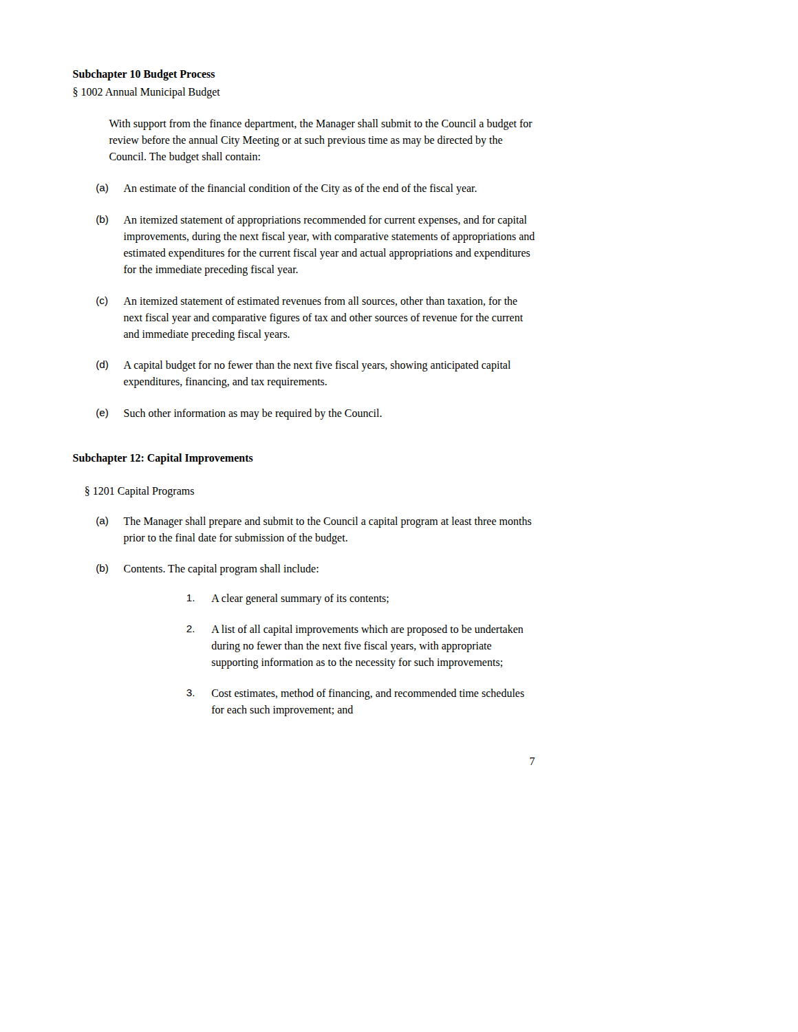Subchapter 10 Budget Process
§ 1002 Annual Municipal Budget
With support from the finance department, the Manager shall submit to the Council a budget for review before the annual City Meeting or at such previous time as may be directed by the Council. The budget shall contain:
(a) An estimate of the financial condition of the City as of the end of the fiscal year.
(b) An itemized statement of appropriations recommended for current expenses, and for capital improvements, during the next fiscal year, with comparative statements of appropriations and estimated expenditures for the current fiscal year and actual appropriations and expenditures for the immediate preceding fiscal year.
(c) An itemized statement of estimated revenues from all sources, other than taxation, for the next fiscal year and comparative figures of tax and other sources of revenue for the current and immediate preceding fiscal years.
(d) A capital budget for no fewer than the next five fiscal years, showing anticipated capital expenditures, financing, and tax requirements.
(e) Such other information as may be required by the Council.
Subchapter 12: Capital Improvements
§ 1201 Capital Programs
(a) The Manager shall prepare and submit to the Council a capital program at least three months prior to the final date for submission of the budget.
(b) Contents. The capital program shall include:
1. A clear general summary of its contents;
2. A list of all capital improvements which are proposed to be undertaken during no fewer than the next five fiscal years, with appropriate supporting information as to the necessity for such improvements;
3. Cost estimates, method of financing, and recommended time schedules for each such improvement; and
7